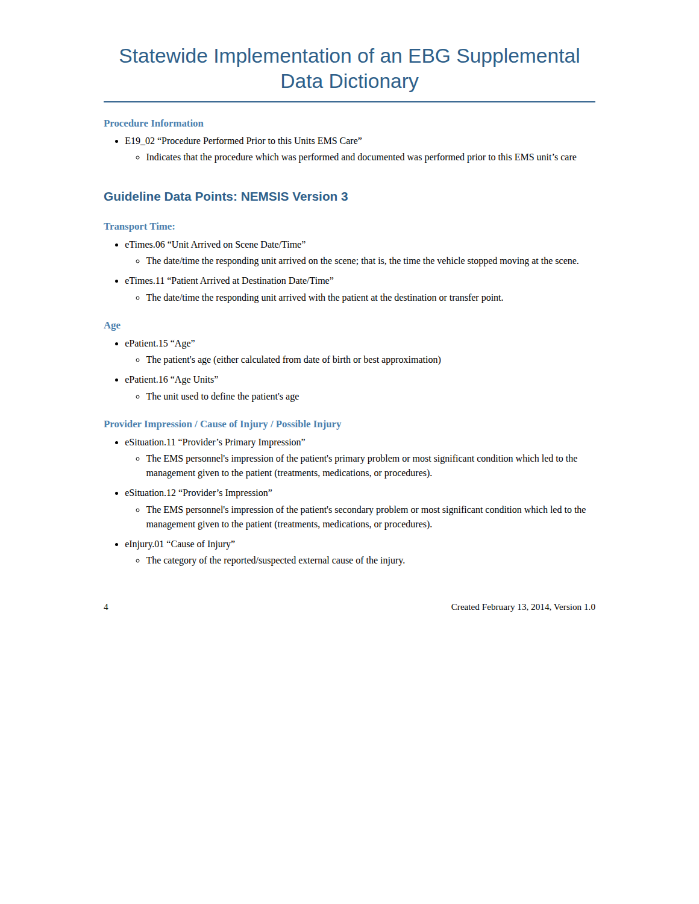Statewide Implementation of an EBG Supplemental Data Dictionary
Procedure Information
E19_02 “Procedure Performed Prior to this Units EMS Care”
Indicates that the procedure which was performed and documented was performed prior to this EMS unit’s care
Guideline Data Points: NEMSIS Version 3
Transport Time:
eTimes.06 “Unit Arrived on Scene Date/Time”
The date/time the responding unit arrived on the scene; that is, the time the vehicle stopped moving at the scene.
eTimes.11 “Patient Arrived at Destination Date/Time”
The date/time the responding unit arrived with the patient at the destination or transfer point.
Age
ePatient.15 “Age”
The patient's age (either calculated from date of birth or best approximation)
ePatient.16 “Age Units”
The unit used to define the patient's age
Provider Impression / Cause of Injury / Possible Injury
eSituation.11 “Provider’s Primary Impression”
The EMS personnel's impression of the patient's primary problem or most significant condition which led to the management given to the patient (treatments, medications, or procedures).
eSituation.12 “Provider’s Impression”
The EMS personnel's impression of the patient's secondary problem or most significant condition which led to the management given to the patient (treatments, medications, or procedures).
eInjury.01 “Cause of Injury”
The category of the reported/suspected external cause of the injury.
4 Created February 13, 2014, Version 1.0